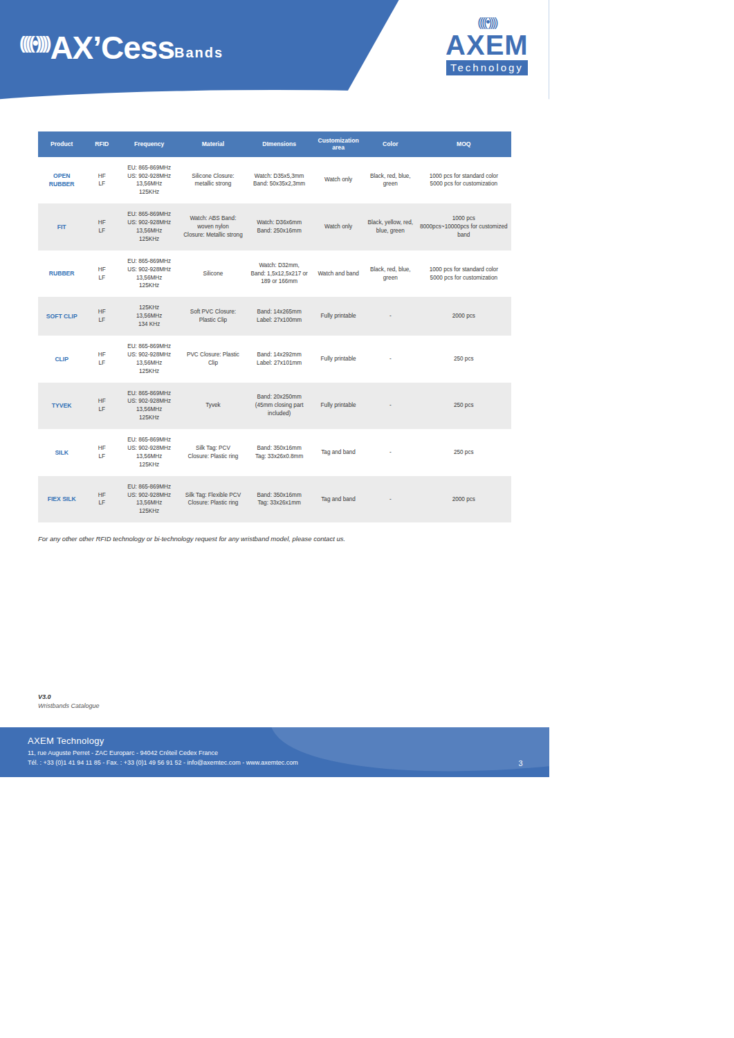((((•)))) AX’CessBands
((((•))))
AXEM
Technology
| Product | RFID | Frequency | Material | DImensions | Customization area | Color | MOQ |
| --- | --- | --- | --- | --- | --- | --- | --- |
| OPEN RUBBER | HF LF | EU: 865-869MHz US: 902-928MHz 13,56MHz 125KHz | Silicone Closure: metallic strong | Watch: D35x5,3mm Band: 50x35x2,3mm | Watch only | Black, red, blue, green | 1000 pcs for standard color 5000 pcs for customization |
| FIT | HF LF | EU: 865-869MHz US: 902-928MHz 13,56MHz 125KHz | Watch: ABS Band: woven nylon Closure: Metallic strong | Watch: D36x6mm Band: 250x16mm | Watch only | Black, yellow, red, blue, green | 1000 pcs 8000pcs~10000pcs for customized band |
| RUBBER | HF LF | EU: 865-869MHz US: 902-928MHz 13,56MHz 125KHz | Silicone | Watch: D32mm, Band: 1,5x12,5x217 or 189 or 166mm | Watch and band | Black, red, blue, green | 1000 pcs for standard color 5000 pcs for customization |
| SOFT CLIP | HF LF | 125KHz 13,56MHz 134 KHz | Soft PVC Closure: Plastic Clip | Band: 14x265mm Label: 27x100mm | Fully printable | - | 2000 pcs |
| CLIP | HF LF | EU: 865-869MHz US: 902-928MHz 13,56MHz 125KHz | PVC Closure: Plastic Clip | Band: 14x292mm Label: 27x101mm | Fully printable | - | 250 pcs |
| TYVEK | HF LF | EU: 865-869MHz US: 902-928MHz 13,56MHz 125KHz | Tyvek | Band: 20x250mm (45mm closing part included) | Fully printable | - | 250 pcs |
| SILK | HF LF | EU: 865-869MHz US: 902-928MHz 13,56MHz 125KHz | Silk Tag: PCV Closure: Plastic ring | Band: 350x16mm Tag: 33x26x0.8mm | Tag and band | - | 250 pcs |
| FIEX SILK | HF LF | EU: 865-869MHz US: 902-928MHz 13,56MHz 125KHz | Silk Tag: Flexible PCV Closure: Plastic ring | Band: 350x16mm Tag: 33x26x1mm | Tag and band | - | 2000 pcs |
For any other other RFID technology or bi-technology request for any wristband model, please contact us.
V3.0
Wristbands Catalogue
AXEM Technology
11, rue Auguste Perret - ZAC Europarc - 94042 Créteil Cedex France
Tél. : +33 (0)1 41 94 11 85 - Fax. : +33 (0)1 49 56 91 52 - info@axemtec.com - www.axemtec.com
3